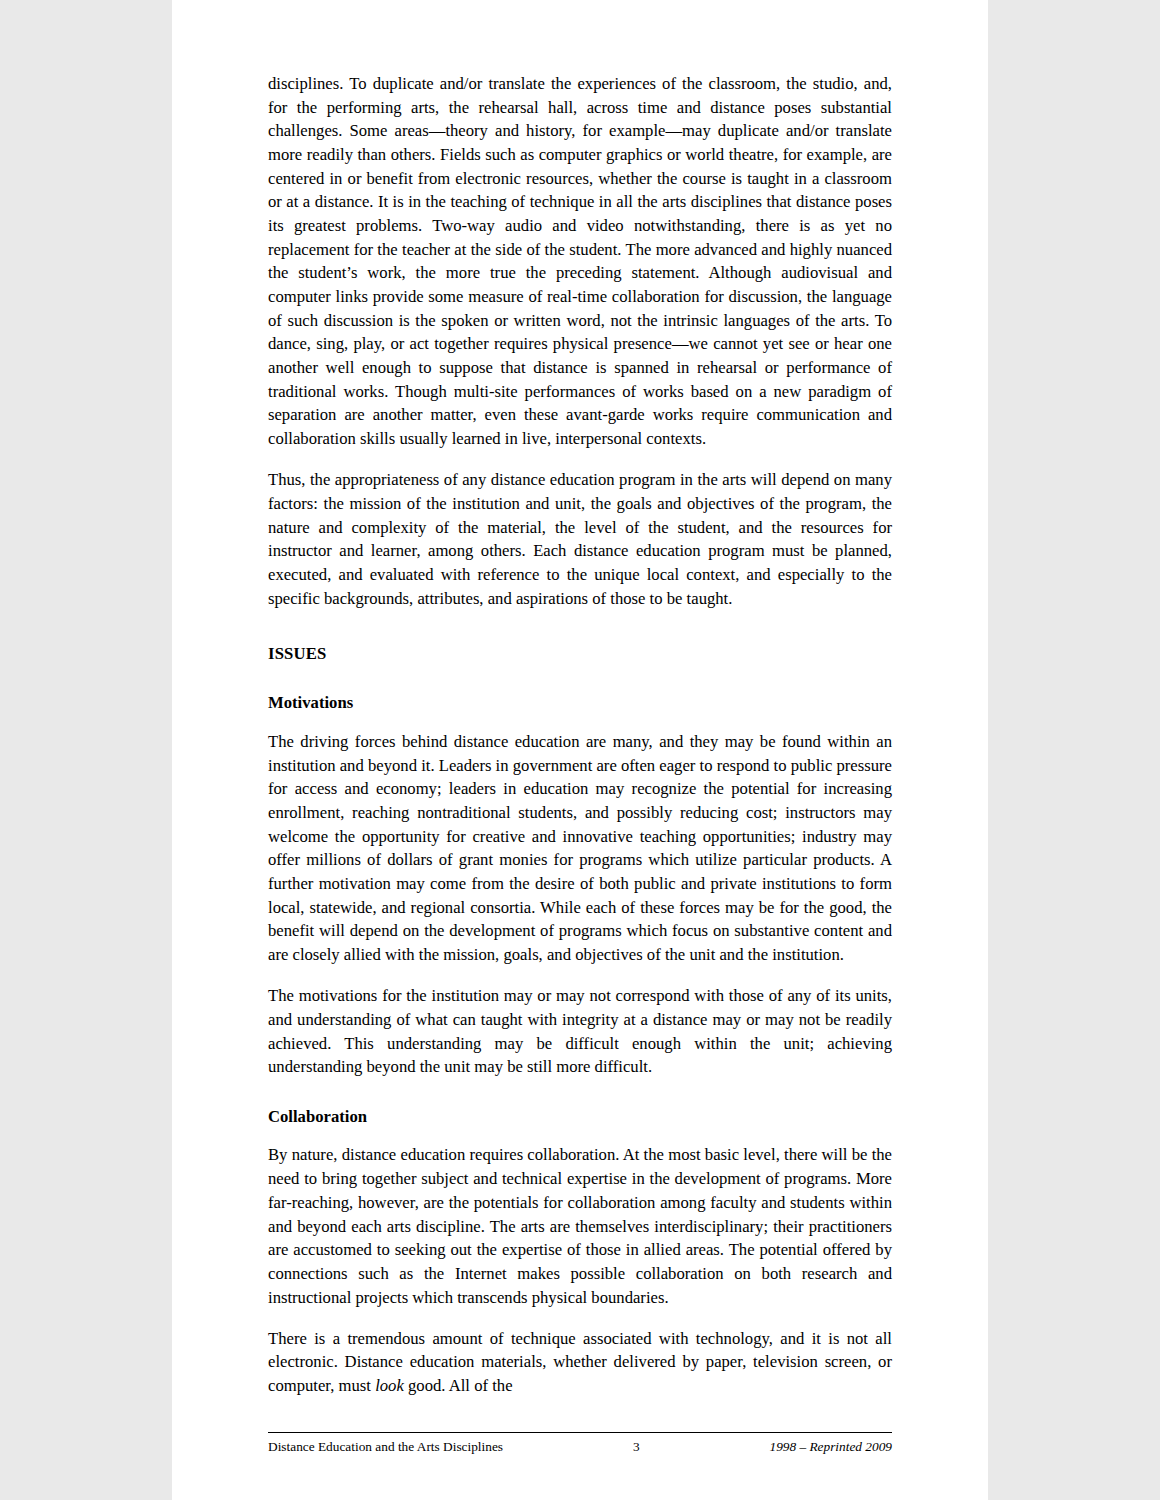disciplines. To duplicate and/or translate the experiences of the classroom, the studio, and, for the performing arts, the rehearsal hall, across time and distance poses substantial challenges. Some areas—theory and history, for example—may duplicate and/or translate more readily than others. Fields such as computer graphics or world theatre, for example, are centered in or benefit from electronic resources, whether the course is taught in a classroom or at a distance. It is in the teaching of technique in all the arts disciplines that distance poses its greatest problems. Two-way audio and video notwithstanding, there is as yet no replacement for the teacher at the side of the student. The more advanced and highly nuanced the student’s work, the more true the preceding statement. Although audiovisual and computer links provide some measure of real-time collaboration for discussion, the language of such discussion is the spoken or written word, not the intrinsic languages of the arts. To dance, sing, play, or act together requires physical presence—we cannot yet see or hear one another well enough to suppose that distance is spanned in rehearsal or performance of traditional works. Though multi-site performances of works based on a new paradigm of separation are another matter, even these avant-garde works require communication and collaboration skills usually learned in live, interpersonal contexts.
Thus, the appropriateness of any distance education program in the arts will depend on many factors: the mission of the institution and unit, the goals and objectives of the program, the nature and complexity of the material, the level of the student, and the resources for instructor and learner, among others. Each distance education program must be planned, executed, and evaluated with reference to the unique local context, and especially to the specific backgrounds, attributes, and aspirations of those to be taught.
ISSUES
Motivations
The driving forces behind distance education are many, and they may be found within an institution and beyond it. Leaders in government are often eager to respond to public pressure for access and economy; leaders in education may recognize the potential for increasing enrollment, reaching nontraditional students, and possibly reducing cost; instructors may welcome the opportunity for creative and innovative teaching opportunities; industry may offer millions of dollars of grant monies for programs which utilize particular products. A further motivation may come from the desire of both public and private institutions to form local, statewide, and regional consortia. While each of these forces may be for the good, the benefit will depend on the development of programs which focus on substantive content and are closely allied with the mission, goals, and objectives of the unit and the institution.
The motivations for the institution may or may not correspond with those of any of its units, and understanding of what can taught with integrity at a distance may or may not be readily achieved. This understanding may be difficult enough within the unit; achieving understanding beyond the unit may be still more difficult.
Collaboration
By nature, distance education requires collaboration. At the most basic level, there will be the need to bring together subject and technical expertise in the development of programs. More far-reaching, however, are the potentials for collaboration among faculty and students within and beyond each arts discipline. The arts are themselves interdisciplinary; their practitioners are accustomed to seeking out the expertise of those in allied areas. The potential offered by connections such as the Internet makes possible collaboration on both research and instructional projects which transcends physical boundaries.
There is a tremendous amount of technique associated with technology, and it is not all electronic. Distance education materials, whether delivered by paper, television screen, or computer, must look good. All of the
Distance Education and the Arts Disciplines
3
1998 – Reprinted 2009